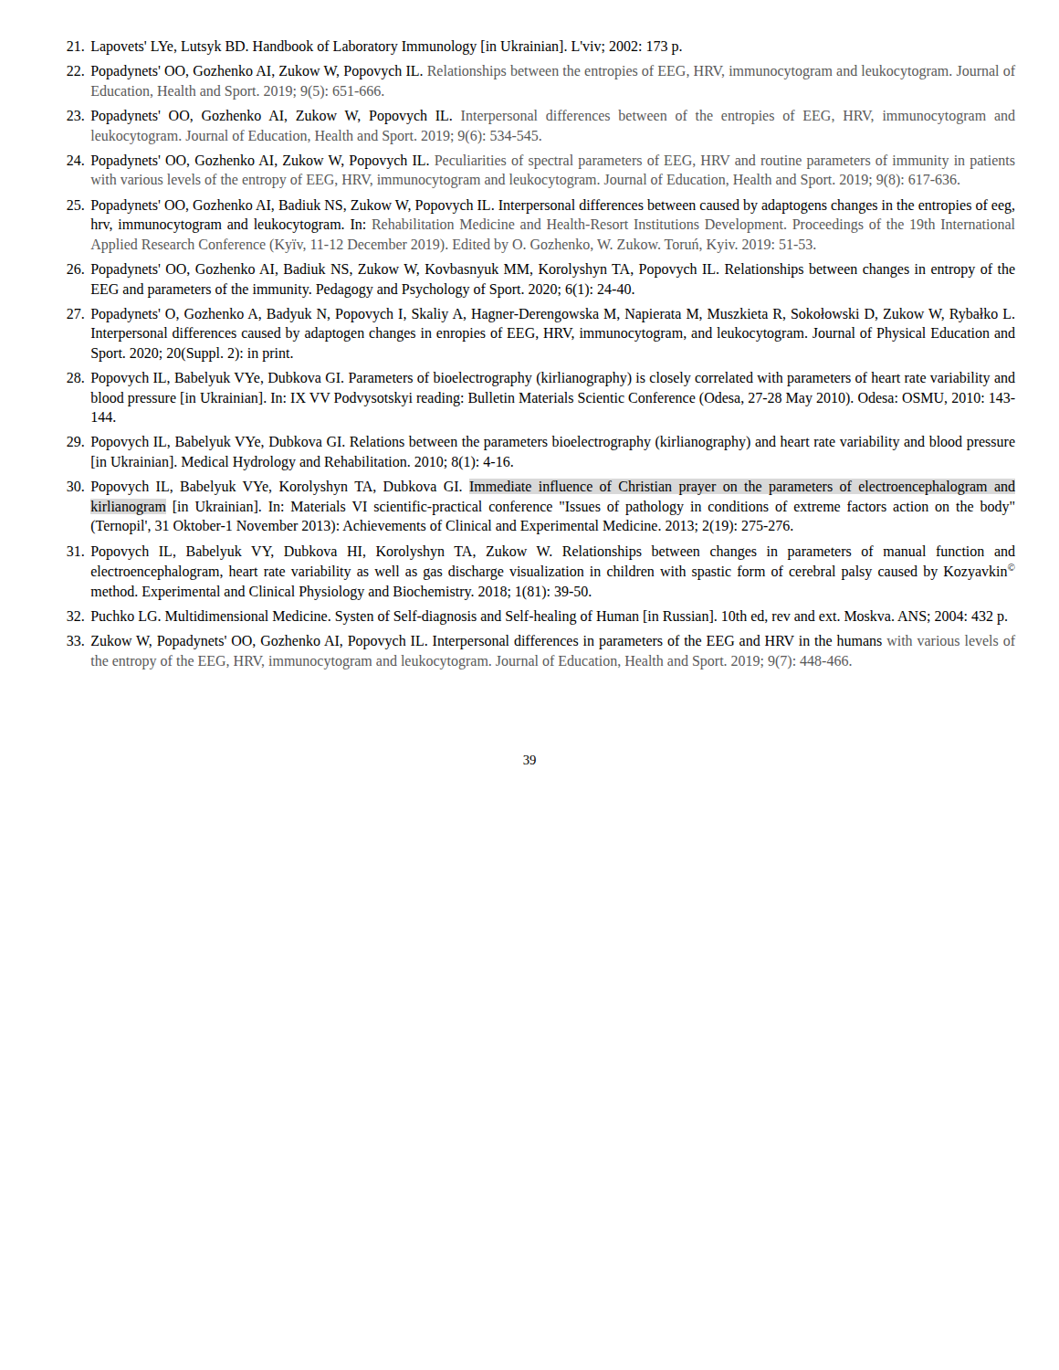Lapovets' LYe, Lutsyk BD. Handbook of Laboratory Immunology [in Ukrainian]. L'viv; 2002: 173 p.
Popadynets' OO, Gozhenko AI, Zukow W, Popovych IL. Relationships between the entropies of EEG, HRV, immunocytogram and leukocytogram. Journal of Education, Health and Sport. 2019; 9(5): 651-666.
Popadynets' OO, Gozhenko AI, Zukow W, Popovych IL. Interpersonal differences between of the entropies of EEG, HRV, immunocytogram and leukocytogram. Journal of Education, Health and Sport. 2019; 9(6): 534-545.
Popadynets' OO, Gozhenko AI, Zukow W, Popovych IL. Peculiarities of spectral parameters of EEG, HRV and routine parameters of immunity in patients with various levels of the entropy of EEG, HRV, immunocytogram and leukocytogram. Journal of Education, Health and Sport. 2019; 9(8): 617-636.
Popadynets' OO, Gozhenko AI, Badiuk NS, Zukow W, Popovych IL. Interpersonal differences between caused by adaptogens changes in the entropies of eeg, hrv, immunocytogram and leukocytogram. In: Rehabilitation Medicine and Health-Resort Institutions Development. Proceedings of the 19th International Applied Research Conference (Kyïv, 11-12 December 2019). Edited by O. Gozhenko, W. Zukow. Toruń, Kyiv. 2019: 51-53.
Popadynets' OO, Gozhenko AI, Badiuk NS, Zukow W, Kovbasnyuk MM, Korolyshyn TA, Popovych IL. Relationships between changes in entropy of the EEG and parameters of the immunity. Pedagogy and Psychology of Sport. 2020; 6(1): 24-40.
Popadynets' O, Gozhenko A, Badyuk N, Popovych I, Skaliy A, Hagner-Derengowska M, Napierata M, Muszkieta R, Sokołowski D, Zukow W, Rybałko L. Interpersonal differences caused by adaptogen changes in enropies of EEG, HRV, immunocytogram, and leukocytogram. Journal of Physical Education and Sport. 2020; 20(Suppl. 2): in print.
Popovych IL, Babelyuk VYe, Dubkova GI. Parameters of bioelectrography (kirlianography) is closely correlated with parameters of heart rate variability and blood pressure [in Ukrainian]. In: IX VV Podvysotskyi reading: Bulletin Materials Scientic Conference (Odesa, 27-28 May 2010). Odesa: OSMU, 2010: 143-144.
Popovych IL, Babelyuk VYe, Dubkova GI. Relations between the parameters bioelectrography (kirlianography) and heart rate variability and blood pressure [in Ukrainian]. Medical Hydrology and Rehabilitation. 2010; 8(1): 4-16.
Popovych IL, Babelyuk VYe, Korolyshyn TA, Dubkova GI. Immediate influence of Christian prayer on the parameters of electroencephalogram and kirlianogram [in Ukrainian]. In: Materials VI scientific-practical conference "Issues of pathology in conditions of extreme factors action on the body" (Ternopil', 31 Oktober-1 November 2013): Achievements of Clinical and Experimental Medicine. 2013; 2(19): 275-276.
Popovych IL, Babelyuk VY, Dubkova HI, Korolyshyn TA, Zukow W. Relationships between changes in parameters of manual function and electroencephalogram, heart rate variability as well as gas discharge visualization in children with spastic form of cerebral palsy caused by Kozyavkin© method. Experimental and Clinical Physiology and Biochemistry. 2018; 1(81): 39-50.
Puchko LG. Multidimensional Medicine. Systen of Self-diagnosis and Self-healing of Human [in Russian]. 10th ed, rev and ext. Moskva. ANS; 2004: 432 p.
Zukow W, Popadynets' OO, Gozhenko AI, Popovych IL. Interpersonal differences in parameters of the EEG and HRV in the humans with various levels of the entropy of the EEG, HRV, immunocytogram and leukocytogram. Journal of Education, Health and Sport. 2019; 9(7): 448-466.
39